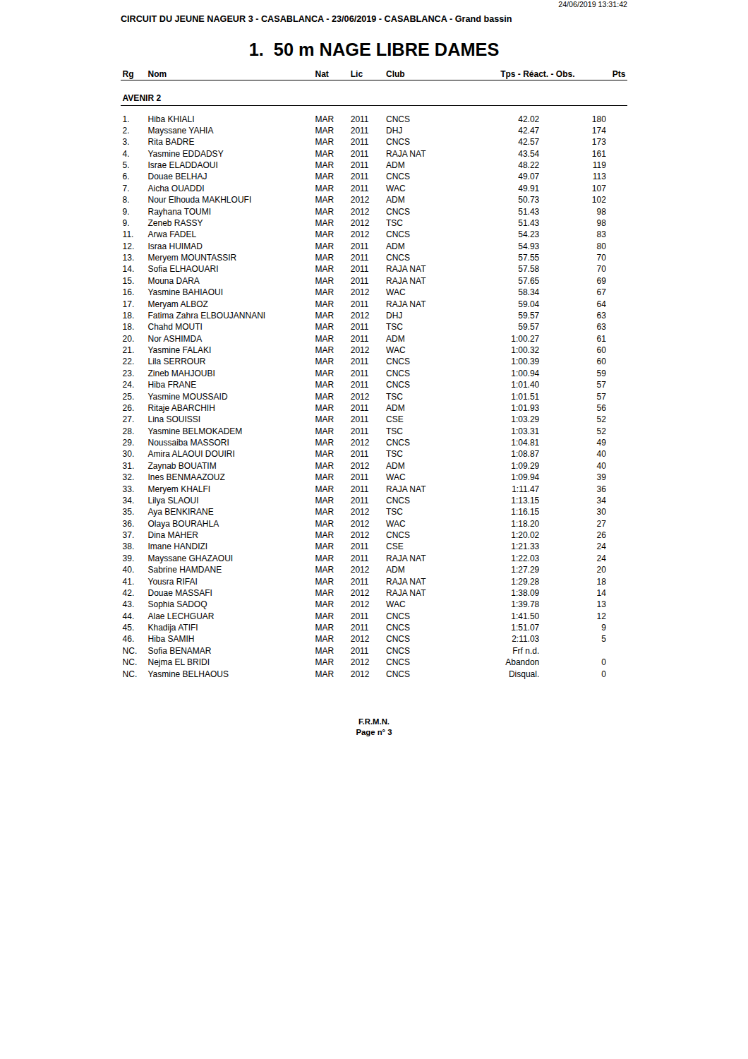24/06/2019 13:31:42
CIRCUIT DU JEUNE NAGEUR 3 - CASABLANCA - 23/06/2019 - CASABLANCA - Grand bassin
1. 50 m NAGE LIBRE DAMES
| Rg | Nom | Nat | Lic | Club | Tps - Réact. - Obs. | Pts |
| --- | --- | --- | --- | --- | --- | --- |
| AVENIR 2 |
| 1. | Hiba KHIALI | MAR | 2011 | CNCS | 42.02 | 180 |
| 2. | Mayssane YAHIA | MAR | 2011 | DHJ | 42.47 | 174 |
| 3. | Rita BADRE | MAR | 2011 | CNCS | 42.57 | 173 |
| 4. | Yasmine EDDADSY | MAR | 2011 | RAJA NAT | 43.54 | 161 |
| 5. | Israe ELADDAOUI | MAR | 2011 | ADM | 48.22 | 119 |
| 6. | Douae BELHAJ | MAR | 2011 | CNCS | 49.07 | 113 |
| 7. | Aicha OUADDI | MAR | 2011 | WAC | 49.91 | 107 |
| 8. | Nour Elhouda MAKHLOUFI | MAR | 2012 | ADM | 50.73 | 102 |
| 9. | Rayhana TOUMI | MAR | 2012 | CNCS | 51.43 | 98 |
| 9. | Zeneb RASSY | MAR | 2012 | TSC | 51.43 | 98 |
| 11. | Arwa FADEL | MAR | 2012 | CNCS | 54.23 | 83 |
| 12. | Israa HUIMAD | MAR | 2011 | ADM | 54.93 | 80 |
| 13. | Meryem MOUNTASSIR | MAR | 2011 | CNCS | 57.55 | 70 |
| 14. | Sofia ELHAOUARI | MAR | 2011 | RAJA NAT | 57.58 | 70 |
| 15. | Mouna DARA | MAR | 2011 | RAJA NAT | 57.65 | 69 |
| 16. | Yasmine BAHIAOUI | MAR | 2012 | WAC | 58.34 | 67 |
| 17. | Meryam ALBOZ | MAR | 2011 | RAJA NAT | 59.04 | 64 |
| 18. | Fatima Zahra ELBOUJANNANI | MAR | 2012 | DHJ | 59.57 | 63 |
| 18. | Chahd MOUTI | MAR | 2011 | TSC | 59.57 | 63 |
| 20. | Nor ASHIMDA | MAR | 2011 | ADM | 1:00.27 | 61 |
| 21. | Yasmine FALAKI | MAR | 2012 | WAC | 1:00.32 | 60 |
| 22. | Lila SERROUR | MAR | 2011 | CNCS | 1:00.39 | 60 |
| 23. | Zineb MAHJOUBI | MAR | 2011 | CNCS | 1:00.94 | 59 |
| 24. | Hiba FRANE | MAR | 2011 | CNCS | 1:01.40 | 57 |
| 25. | Yasmine MOUSSAID | MAR | 2012 | TSC | 1:01.51 | 57 |
| 26. | Ritaje ABARCHIH | MAR | 2011 | ADM | 1:01.93 | 56 |
| 27. | Lina SOUISSI | MAR | 2011 | CSE | 1:03.29 | 52 |
| 28. | Yasmine BELMOKADEM | MAR | 2011 | TSC | 1:03.31 | 52 |
| 29. | Noussaiba MASSORI | MAR | 2012 | CNCS | 1:04.81 | 49 |
| 30. | Amira ALAOUI DOUIRI | MAR | 2011 | TSC | 1:08.87 | 40 |
| 31. | Zaynab BOUATIM | MAR | 2012 | ADM | 1:09.29 | 40 |
| 32. | Ines BENMAAZOUZ | MAR | 2011 | WAC | 1:09.94 | 39 |
| 33. | Meryem KHALFI | MAR | 2011 | RAJA NAT | 1:11.47 | 36 |
| 34. | Lilya SLAOUI | MAR | 2011 | CNCS | 1:13.15 | 34 |
| 35. | Aya BENKIRANE | MAR | 2012 | TSC | 1:16.15 | 30 |
| 36. | Olaya BOURAHLA | MAR | 2012 | WAC | 1:18.20 | 27 |
| 37. | Dina MAHER | MAR | 2012 | CNCS | 1:20.02 | 26 |
| 38. | Imane HANDIZI | MAR | 2011 | CSE | 1:21.33 | 24 |
| 39. | Mayssane GHAZAOUI | MAR | 2011 | RAJA NAT | 1:22.03 | 24 |
| 40. | Sabrine HAMDANE | MAR | 2012 | ADM | 1:27.29 | 20 |
| 41. | Yousra RIFAI | MAR | 2011 | RAJA NAT | 1:29.28 | 18 |
| 42. | Douae MASSAFI | MAR | 2012 | RAJA NAT | 1:38.09 | 14 |
| 43. | Sophia SADOQ | MAR | 2012 | WAC | 1:39.78 | 13 |
| 44. | Alae LECHGUAR | MAR | 2011 | CNCS | 1:41.50 | 12 |
| 45. | Khadija ATIFI | MAR | 2011 | CNCS | 1:51.07 | 9 |
| 46. | Hiba SAMIH | MAR | 2012 | CNCS | 2:11.03 | 5 |
| NC. | Sofia BENAMAR | MAR | 2011 | CNCS | Frf n.d. | |
| NC. | Nejma EL BRIDI | MAR | 2012 | CNCS | Abandon | 0 |
| NC. | Yasmine BELHAOUS | MAR | 2012 | CNCS | Disqual. | 0 |
F.R.M.N.
Page n° 3